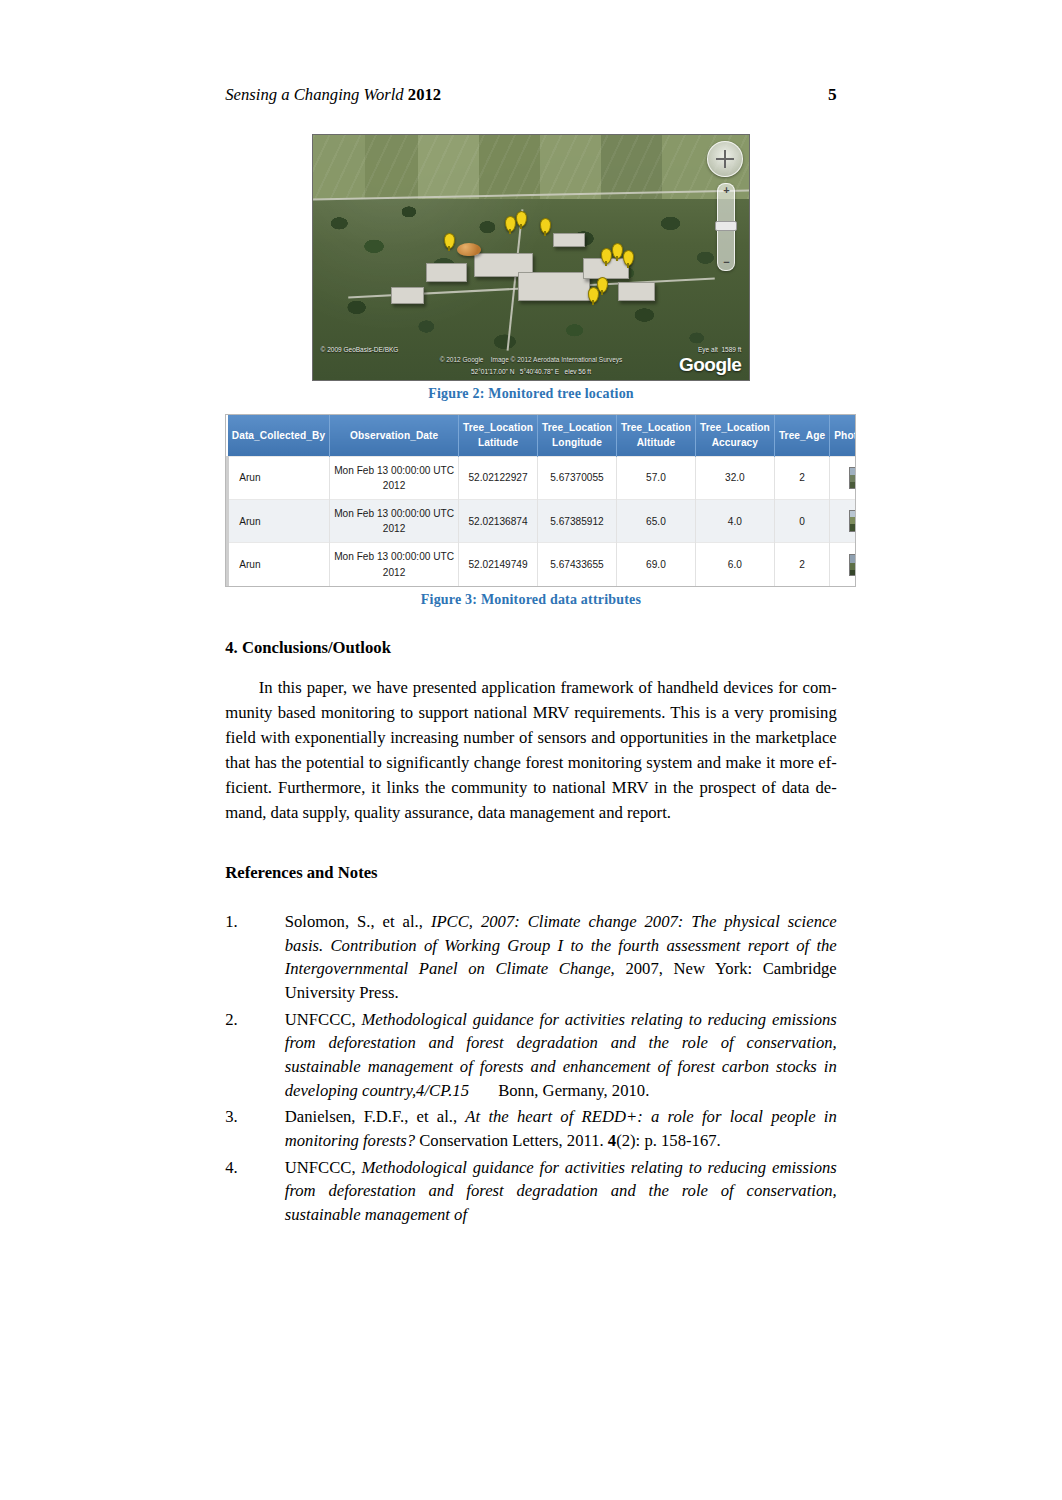Sensing a Changing World 2012
5
© 2009 GeoBasis-DE/BKG
Eye alt 1589 ft
© 2012 Google Image © 2012 Aerodata International Surveys
52°01'17.00" N 5°40'40.78" E elev 56 ft
Google
Figure 2: Monitored tree location
| Data_Collected_By | Observation_Date | Tree_Location Latitude | Tree_Location Longitude | Tree_Location Altitude | Tree_Location Accuracy | Tree_Age | Photogra |
| --- | --- | --- | --- | --- | --- | --- | --- |
| Arun | Mon Feb 13 00:00:00 UTC 2012 | 52.02122927 | 5.67370055 | 57.0 | 32.0 | 2 | |
| Arun | Mon Feb 13 00:00:00 UTC 2012 | 52.02136874 | 5.67385912 | 65.0 | 4.0 | 0 | |
| Arun | Mon Feb 13 00:00:00 UTC 2012 | 52.02149749 | 5.67433655 | 69.0 | 6.0 | 2 | |
Figure 3: Monitored data attributes
4. Conclusions/Outlook
In this paper, we have presented application framework of handheld devices for community based monitoring to support national MRV requirements. This is a very promising field with exponentially increasing number of sensors and opportunities in the marketplace that has the potential to significantly change forest monitoring system and make it more efficient. Furthermore, it links the community to national MRV in the prospect of data demand, data supply, quality assurance, data management and report.
References and Notes
1. Solomon, S., et al., IPCC, 2007: Climate change 2007: The physical science basis. Contribution of Working Group I to the fourth assessment report of the Intergovernmental Panel on Climate Change, 2007, New York: Cambridge University Press.
2. UNFCCC, Methodological guidance for activities relating to reducing emissions from deforestation and forest degradation and the role of conservation, sustainable management of forests and enhancement of forest carbon stocks in developing country,4/CP.15 Bonn, Germany, 2010.
3. Danielsen, F.D.F., et al., At the heart of REDD+: a role for local people in monitoring forests? Conservation Letters, 2011. 4(2): p. 158-167.
4. UNFCCC, Methodological guidance for activities relating to reducing emissions from deforestation and forest degradation and the role of conservation, sustainable management of